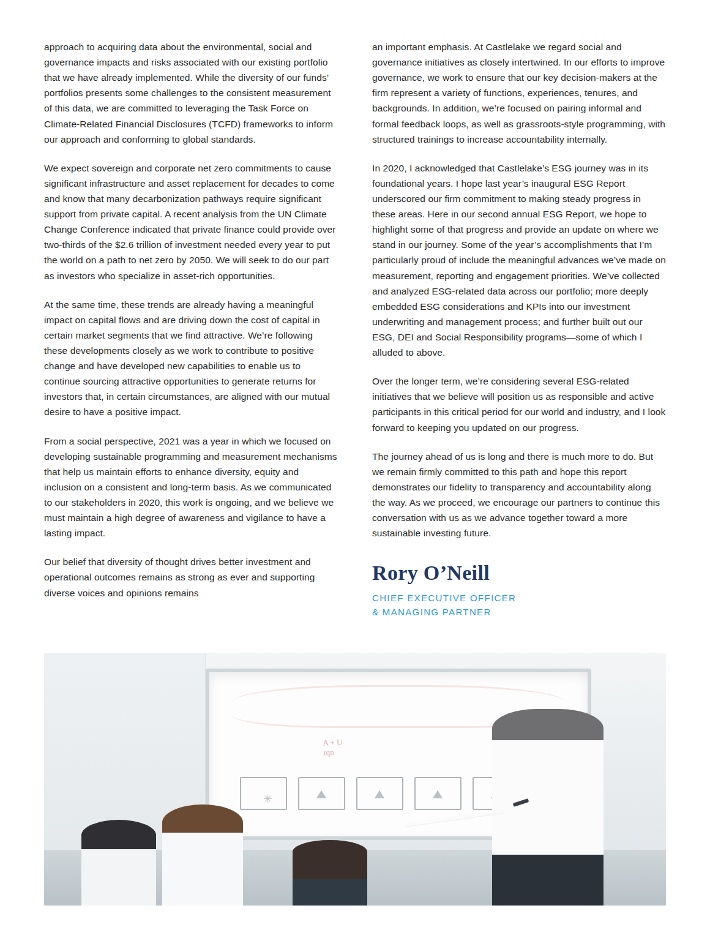approach to acquiring data about the environmental, social and governance impacts and risks associated with our existing portfolio that we have already implemented. While the diversity of our funds’ portfolios presents some challenges to the consistent measurement of this data, we are committed to leveraging the Task Force on Climate-Related Financial Disclosures (TCFD) frameworks to inform our approach and conforming to global standards.
We expect sovereign and corporate net zero commitments to cause significant infrastructure and asset replacement for decades to come and know that many decarbonization pathways require significant support from private capital. A recent analysis from the UN Climate Change Conference indicated that private finance could provide over two-thirds of the $2.6 trillion of investment needed every year to put the world on a path to net zero by 2050. We will seek to do our part as investors who specialize in asset-rich opportunities.
At the same time, these trends are already having a meaningful impact on capital flows and are driving down the cost of capital in certain market segments that we find attractive. We’re following these developments closely as we work to contribute to positive change and have developed new capabilities to enable us to continue sourcing attractive opportunities to generate returns for investors that, in certain circumstances, are aligned with our mutual desire to have a positive impact.
From a social perspective, 2021 was a year in which we focused on developing sustainable programming and measurement mechanisms that help us maintain efforts to enhance diversity, equity and inclusion on a consistent and long-term basis. As we communicated to our stakeholders in 2020, this work is ongoing, and we believe we must maintain a high degree of awareness and vigilance to have a lasting impact.
Our belief that diversity of thought drives better investment and operational outcomes remains as strong as ever and supporting diverse voices and opinions remains
an important emphasis. At Castlelake we regard social and governance initiatives as closely intertwined. In our efforts to improve governance, we work to ensure that our key decision-makers at the firm represent a variety of functions, experiences, tenures, and backgrounds. In addition, we’re focused on pairing informal and formal feedback loops, as well as grassroots-style programming, with structured trainings to increase accountability internally.
In 2020, I acknowledged that Castlelake’s ESG journey was in its foundational years. I hope last year’s inaugural ESG Report underscored our firm commitment to making steady progress in these areas. Here in our second annual ESG Report, we hope to highlight some of that progress and provide an update on where we stand in our journey. Some of the year’s accomplishments that I’m particularly proud of include the meaningful advances we’ve made on measurement, reporting and engagement priorities. We’ve collected and analyzed ESG-related data across our portfolio; more deeply embedded ESG considerations and KPIs into our investment underwriting and management process; and further built out our ESG, DEI and Social Responsibility programs—some of which I alluded to above.
Over the longer term, we’re considering several ESG-related initiatives that we believe will position us as responsible and active participants in this critical period for our world and industry, and I look forward to keeping you updated on our progress.
The journey ahead of us is long and there is much more to do. But we remain firmly committed to this path and hope this report demonstrates our fidelity to transparency and accountability along the way. As we proceed, we encourage our partners to continue this conversation with us as we advance together toward a more sustainable investing future.
Rory O’Neill
Chief Executive Officer
& Managing Partner
A + U
rqn
Meeting room photograph.